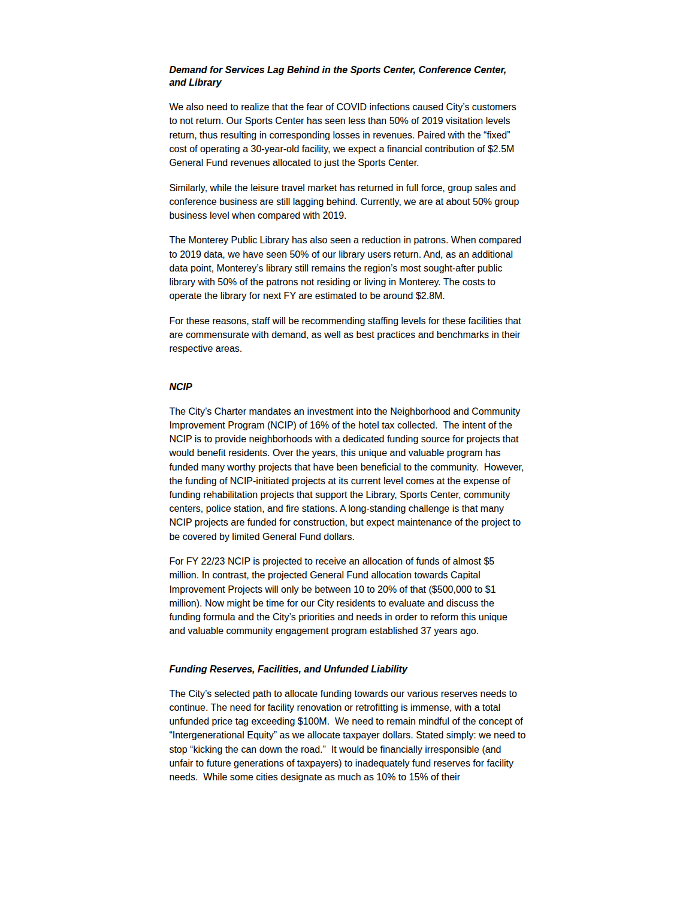Demand for Services Lag Behind in the Sports Center, Conference Center, and Library
We also need to realize that the fear of COVID infections caused City’s customers to not return. Our Sports Center has seen less than 50% of 2019 visitation levels return, thus resulting in corresponding losses in revenues. Paired with the “fixed” cost of operating a 30-year-old facility, we expect a financial contribution of $2.5M General Fund revenues allocated to just the Sports Center.
Similarly, while the leisure travel market has returned in full force, group sales and conference business are still lagging behind. Currently, we are at about 50% group business level when compared with 2019.
The Monterey Public Library has also seen a reduction in patrons. When compared to 2019 data, we have seen 50% of our library users return. And, as an additional data point, Monterey’s library still remains the region’s most sought-after public library with 50% of the patrons not residing or living in Monterey. The costs to operate the library for next FY are estimated to be around $2.8M.
For these reasons, staff will be recommending staffing levels for these facilities that are commensurate with demand, as well as best practices and benchmarks in their respective areas.
NCIP
The City’s Charter mandates an investment into the Neighborhood and Community Improvement Program (NCIP) of 16% of the hotel tax collected. The intent of the NCIP is to provide neighborhoods with a dedicated funding source for projects that would benefit residents. Over the years, this unique and valuable program has funded many worthy projects that have been beneficial to the community. However, the funding of NCIP-initiated projects at its current level comes at the expense of funding rehabilitation projects that support the Library, Sports Center, community centers, police station, and fire stations. A long-standing challenge is that many NCIP projects are funded for construction, but expect maintenance of the project to be covered by limited General Fund dollars.
For FY 22/23 NCIP is projected to receive an allocation of funds of almost $5 million. In contrast, the projected General Fund allocation towards Capital Improvement Projects will only be between 10 to 20% of that ($500,000 to $1 million). Now might be time for our City residents to evaluate and discuss the funding formula and the City’s priorities and needs in order to reform this unique and valuable community engagement program established 37 years ago.
Funding Reserves, Facilities, and Unfunded Liability
The City’s selected path to allocate funding towards our various reserves needs to continue. The need for facility renovation or retrofitting is immense, with a total unfunded price tag exceeding $100M. We need to remain mindful of the concept of “Intergenerational Equity” as we allocate taxpayer dollars. Stated simply: we need to stop “kicking the can down the road.” It would be financially irresponsible (and unfair to future generations of taxpayers) to inadequately fund reserves for facility needs. While some cities designate as much as 10% to 15% of their